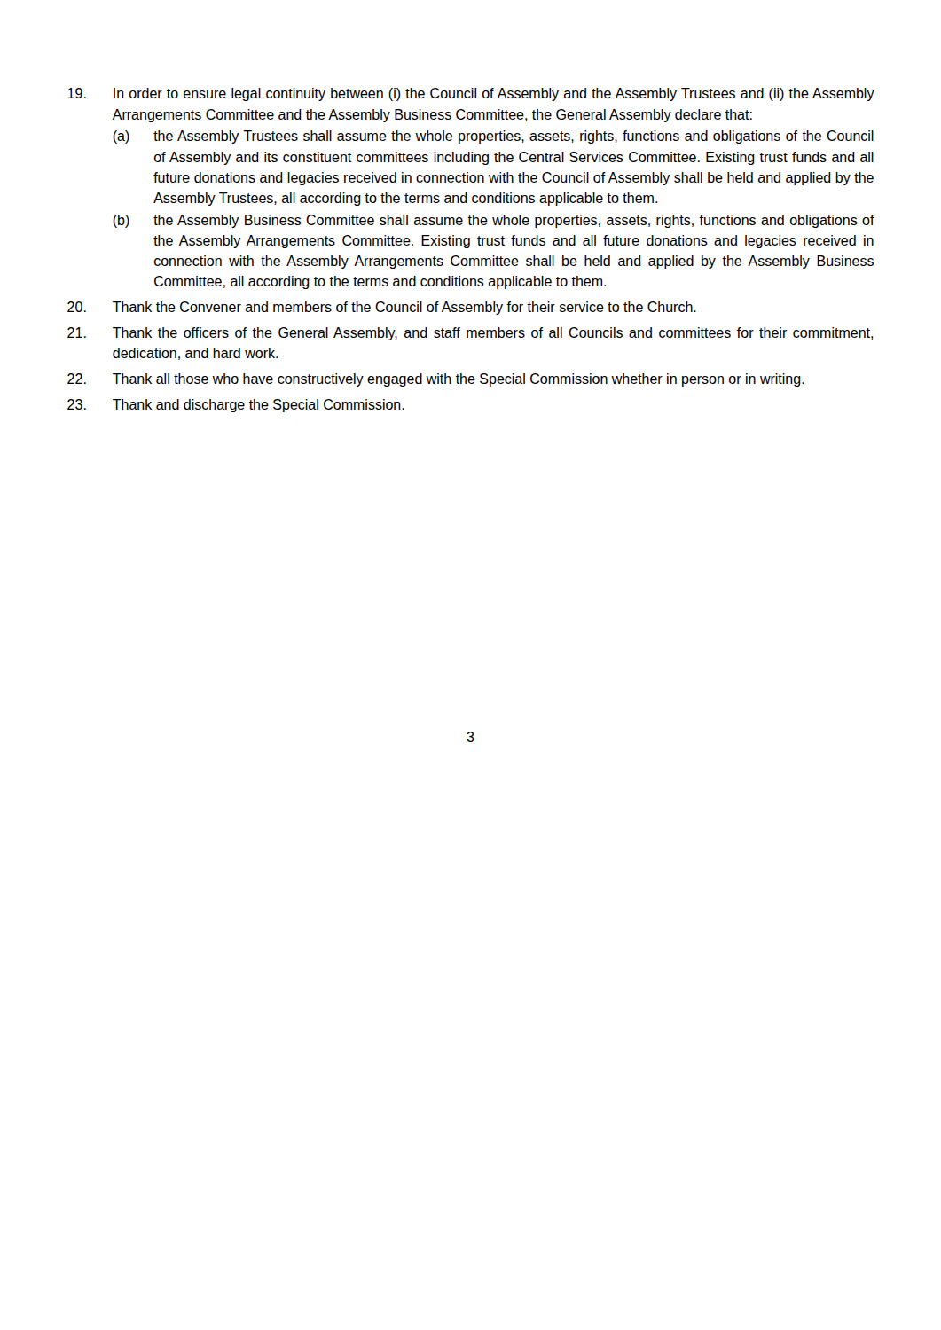19. In order to ensure legal continuity between (i) the Council of Assembly and the Assembly Trustees and (ii) the Assembly Arrangements Committee and the Assembly Business Committee, the General Assembly declare that:
(a) the Assembly Trustees shall assume the whole properties, assets, rights, functions and obligations of the Council of Assembly and its constituent committees including the Central Services Committee. Existing trust funds and all future donations and legacies received in connection with the Council of Assembly shall be held and applied by the Assembly Trustees, all according to the terms and conditions applicable to them.
(b) the Assembly Business Committee shall assume the whole properties, assets, rights, functions and obligations of the Assembly Arrangements Committee. Existing trust funds and all future donations and legacies received in connection with the Assembly Arrangements Committee shall be held and applied by the Assembly Business Committee, all according to the terms and conditions applicable to them.
20. Thank the Convener and members of the Council of Assembly for their service to the Church.
21. Thank the officers of the General Assembly, and staff members of all Councils and committees for their commitment, dedication, and hard work.
22. Thank all those who have constructively engaged with the Special Commission whether in person or in writing.
23. Thank and discharge the Special Commission.
3